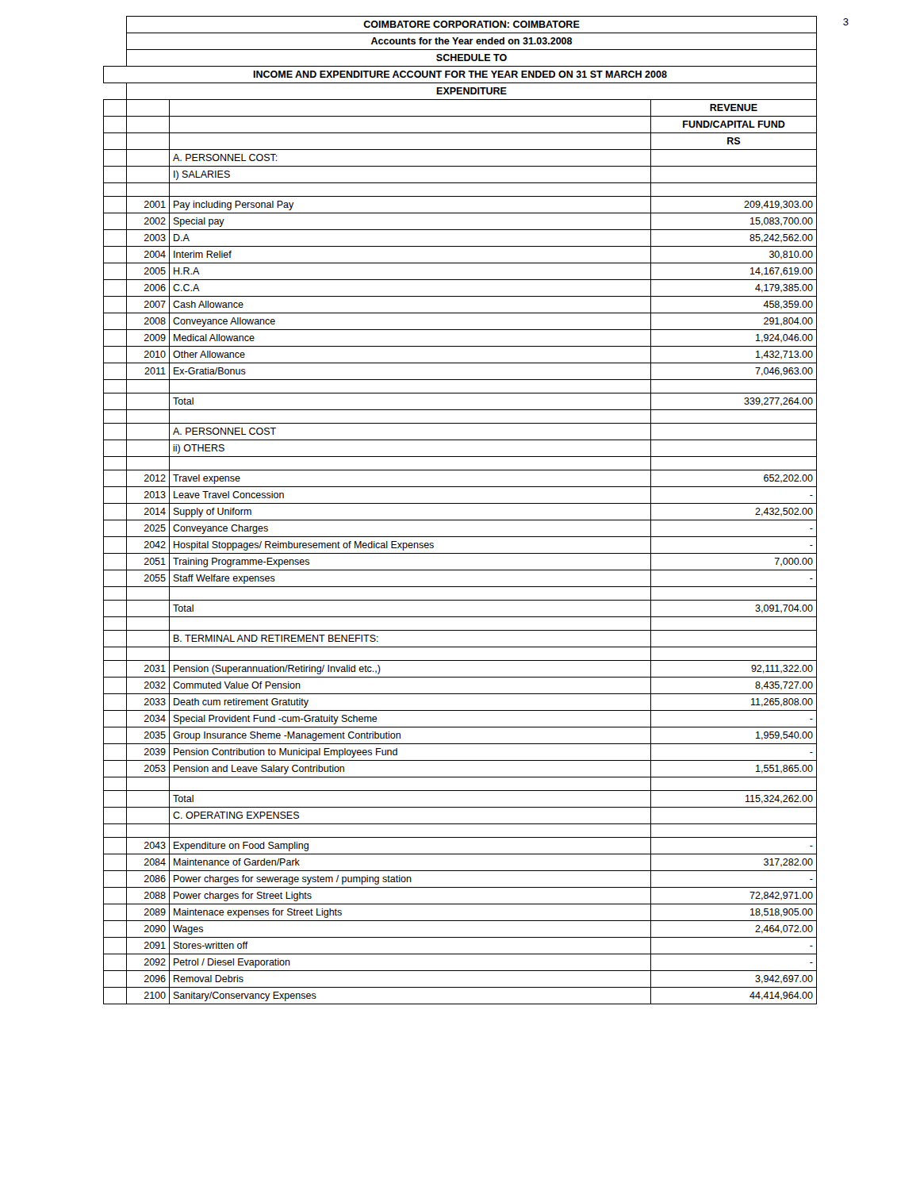3
| | COIMBATORE CORPORATION: COIMBATORE |
| | Accounts for the Year ended on 31.03.2008 |
| | SCHEDULE TO |
| INCOME AND EXPENDITURE ACCOUNT FOR THE YEAR ENDED ON 31 ST MARCH 2008 |
| | EXPENDITURE |
| | | | REVENUE |
| | | | FUND/CAPITAL FUND |
| | | | RS |
| | | A. PERSONNEL COST: | |
| | | I) SALARIES | |
| | 2001 | Pay including Personal Pay | 209,419,303.00 |
| | 2002 | Special pay | 15,083,700.00 |
| | 2003 | D.A | 85,242,562.00 |
| | 2004 | Interim Relief | 30,810.00 |
| | 2005 | H.R.A | 14,167,619.00 |
| | 2006 | C.C.A | 4,179,385.00 |
| | 2007 | Cash Allowance | 458,359.00 |
| | 2008 | Conveyance Allowance | 291,804.00 |
| | 2009 | Medical Allowance | 1,924,046.00 |
| | 2010 | Other Allowance | 1,432,713.00 |
| | 2011 | Ex-Gratia/Bonus | 7,046,963.00 |
| | | Total | 339,277,264.00 |
| | | A. PERSONNEL COST | |
| | | ii) OTHERS | |
| | 2012 | Travel expense | 652,202.00 |
| | 2013 | Leave Travel Concession | - |
| | 2014 | Supply of Uniform | 2,432,502.00 |
| | 2025 | Conveyance Charges | - |
| | 2042 | Hospital Stoppages/ Reimburesement of Medical Expenses | - |
| | 2051 | Training Programme-Expenses | 7,000.00 |
| | 2055 | Staff Welfare expenses | - |
| | | Total | 3,091,704.00 |
| | | B. TERMINAL AND RETIREMENT BENEFITS: | |
| | 2031 | Pension (Superannuation/Retiring/ Invalid etc.,) | 92,111,322.00 |
| | 2032 | Commuted Value Of Pension | 8,435,727.00 |
| | 2033 | Death cum retirement Gratutity | 11,265,808.00 |
| | 2034 | Special Provident Fund -cum-Gratuity Scheme | - |
| | 2035 | Group Insurance Sheme -Management Contribution | 1,959,540.00 |
| | 2039 | Pension Contribution to Municipal Employees Fund | - |
| | 2053 | Pension and Leave Salary Contribution | 1,551,865.00 |
| | | Total | 115,324,262.00 |
| | | C. OPERATING EXPENSES | |
| | 2043 | Expenditure on Food Sampling | - |
| | 2084 | Maintenance of Garden/Park | 317,282.00 |
| | 2086 | Power charges for sewerage system / pumping station | - |
| | 2088 | Power charges for Street Lights | 72,842,971.00 |
| | 2089 | Maintenace expenses for Street Lights | 18,518,905.00 |
| | 2090 | Wages | 2,464,072.00 |
| | 2091 | Stores-written off | - |
| | 2092 | Petrol / Diesel Evaporation | - |
| | 2096 | Removal Debris | 3,942,697.00 |
| | 2100 | Sanitary/Conservancy Expenses | 44,414,964.00 |